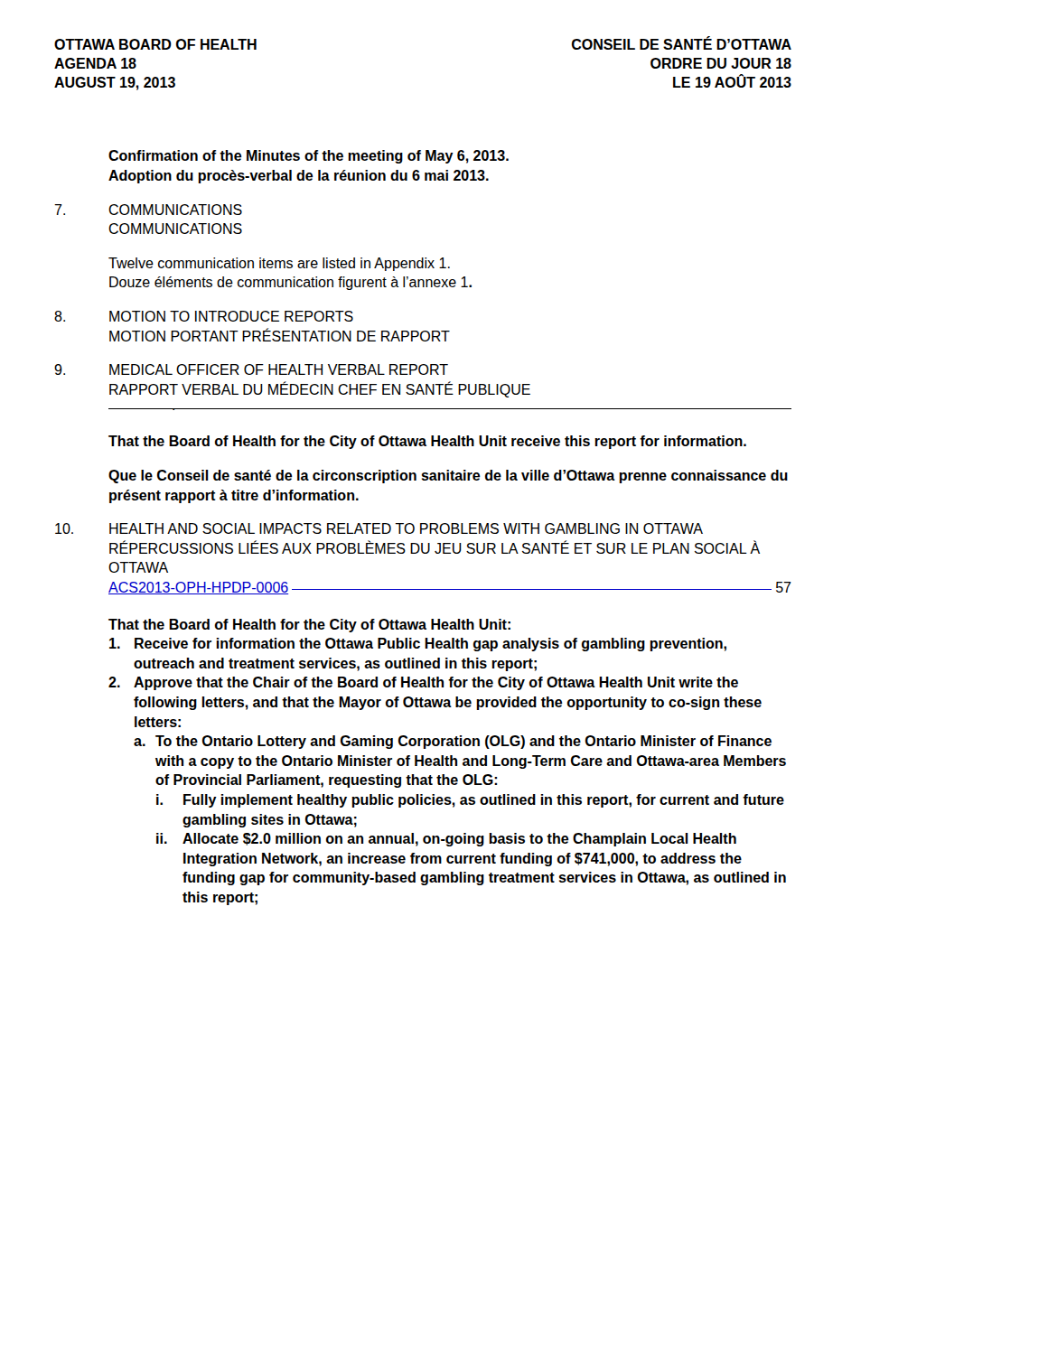OTTAWA BOARD OF HEALTH
AGENDA 18
AUGUST 19, 2013
CONSEIL DE SANTÉ D’OTTAWA
ORDRE DU JOUR 18
LE 19 AOÛT 2013
Confirmation of the Minutes of the meeting of May 6, 2013.
Adoption du procès-verbal de la réunion du 6 mai 2013.
7.
COMMUNICATIONS
COMMUNICATIONS
Twelve communication items are listed in Appendix 1.
Douze éléments de communication figurent à l’annexe 1.
8.
MOTION TO INTRODUCE REPORTS
MOTION PORTANT PRÉSENTATION DE RAPPORT
9.
MEDICAL OFFICER OF HEALTH VERBAL REPORT
RAPPORT VERBAL DU MÉDECIN CHEF EN SANTÉ PUBLIQUE
That the Board of Health for the City of Ottawa Health Unit receive this report for information.
Que le Conseil de santé de la circonscription sanitaire de la ville d’Ottawa prenne connaissance du présent rapport à titre d’information.
10.
HEALTH AND SOCIAL IMPACTS RELATED TO PROBLEMS WITH GAMBLING IN OTTAWA
RÉPERCUSSIONS LIÉES AUX PROBLÈMES DU JEU SUR LA SANTÉ ET SUR LE PLAN SOCIAL À OTTAWA
ACS2013-OPH-HPDP-0006 57
That the Board of Health for the City of Ottawa Health Unit:
Receive for information the Ottawa Public Health gap analysis of gambling prevention, outreach and treatment services, as outlined in this report;
Approve that the Chair of the Board of Health for the City of Ottawa Health Unit write the following letters, and that the Mayor of Ottawa be provided the opportunity to co-sign these letters:
a. To the Ontario Lottery and Gaming Corporation (OLG) and the Ontario Minister of Finance with a copy to the Ontario Minister of Health and Long-Term Care and Ottawa-area Members of Provincial Parliament, requesting that the OLG:
i. Fully implement healthy public policies, as outlined in this report, for current and future gambling sites in Ottawa;
ii. Allocate $2.0 million on an annual, on-going basis to the Champlain Local Health Integration Network, an increase from current funding of $741,000, to address the funding gap for community-based gambling treatment services in Ottawa, as outlined in this report;